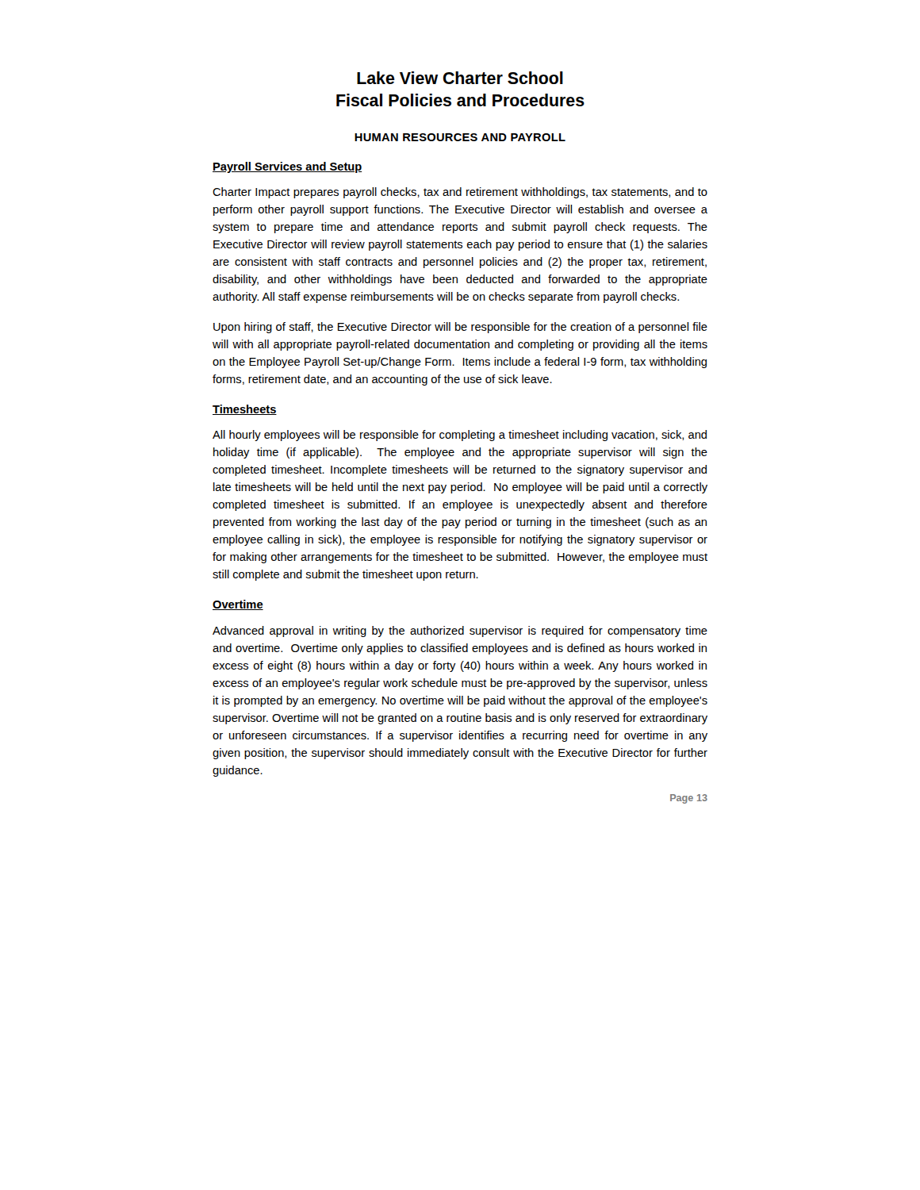Lake View Charter School
Fiscal Policies and Procedures
HUMAN RESOURCES AND PAYROLL
Payroll Services and Setup
Charter Impact prepares payroll checks, tax and retirement withholdings, tax statements, and to perform other payroll support functions. The Executive Director will establish and oversee a system to prepare time and attendance reports and submit payroll check requests. The Executive Director will review payroll statements each pay period to ensure that (1) the salaries are consistent with staff contracts and personnel policies and (2) the proper tax, retirement, disability, and other withholdings have been deducted and forwarded to the appropriate authority. All staff expense reimbursements will be on checks separate from payroll checks.
Upon hiring of staff, the Executive Director will be responsible for the creation of a personnel file will with all appropriate payroll-related documentation and completing or providing all the items on the Employee Payroll Set-up/Change Form. Items include a federal I-9 form, tax withholding forms, retirement date, and an accounting of the use of sick leave.
Timesheets
All hourly employees will be responsible for completing a timesheet including vacation, sick, and holiday time (if applicable). The employee and the appropriate supervisor will sign the completed timesheet. Incomplete timesheets will be returned to the signatory supervisor and late timesheets will be held until the next pay period. No employee will be paid until a correctly completed timesheet is submitted. If an employee is unexpectedly absent and therefore prevented from working the last day of the pay period or turning in the timesheet (such as an employee calling in sick), the employee is responsible for notifying the signatory supervisor or for making other arrangements for the timesheet to be submitted. However, the employee must still complete and submit the timesheet upon return.
Overtime
Advanced approval in writing by the authorized supervisor is required for compensatory time and overtime. Overtime only applies to classified employees and is defined as hours worked in excess of eight (8) hours within a day or forty (40) hours within a week. Any hours worked in excess of an employee's regular work schedule must be pre-approved by the supervisor, unless it is prompted by an emergency. No overtime will be paid without the approval of the employee's supervisor. Overtime will not be granted on a routine basis and is only reserved for extraordinary or unforeseen circumstances. If a supervisor identifies a recurring need for overtime in any given position, the supervisor should immediately consult with the Executive Director for further guidance.
Page 13